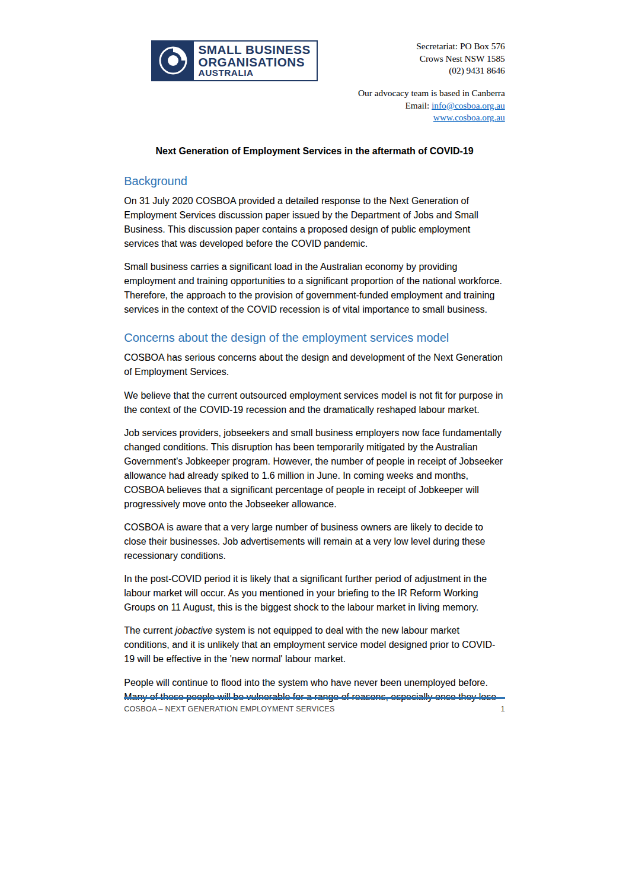SMALL BUSINESS ORGANISATIONS AUSTRALIA
Secretariat: PO Box 576
Crows Nest NSW 1585
(02) 9431 8646
Our advocacy team is based in Canberra
Email: info@cosboa.org.au
www.cosboa.org.au
Next Generation of Employment Services in the aftermath of COVID-19
Background
On 31 July 2020 COSBOA provided a detailed response to the Next Generation of Employment Services discussion paper issued by the Department of Jobs and Small Business. This discussion paper contains a proposed design of public employment services that was developed before the COVID pandemic.
Small business carries a significant load in the Australian economy by providing employment and training opportunities to a significant proportion of the national workforce. Therefore, the approach to the provision of government-funded employment and training services in the context of the COVID recession is of vital importance to small business.
Concerns about the design of the employment services model
COSBOA has serious concerns about the design and development of the Next Generation of Employment Services.
We believe that the current outsourced employment services model is not fit for purpose in the context of the COVID-19 recession and the dramatically reshaped labour market.
Job services providers, jobseekers and small business employers now face fundamentally changed conditions. This disruption has been temporarily mitigated by the Australian Government's Jobkeeper program. However, the number of people in receipt of Jobseeker allowance had already spiked to 1.6 million in June. In coming weeks and months, COSBOA believes that a significant percentage of people in receipt of Jobkeeper will progressively move onto the Jobseeker allowance.
COSBOA is aware that a very large number of business owners are likely to decide to close their businesses. Job advertisements will remain at a very low level during these recessionary conditions.
In the post-COVID period it is likely that a significant further period of adjustment in the labour market will occur. As you mentioned in your briefing to the IR Reform Working Groups on 11 August, this is the biggest shock to the labour market in living memory.
The current jobactive system is not equipped to deal with the new labour market conditions, and it is unlikely that an employment service model designed prior to COVID-19 will be effective in the 'new normal' labour market.
People will continue to flood into the system who have never been unemployed before. Many of these people will be vulnerable for a range of reasons, especially once they lose
COSBOA – NEXT GENERATION EMPLOYMENT SERVICES 1